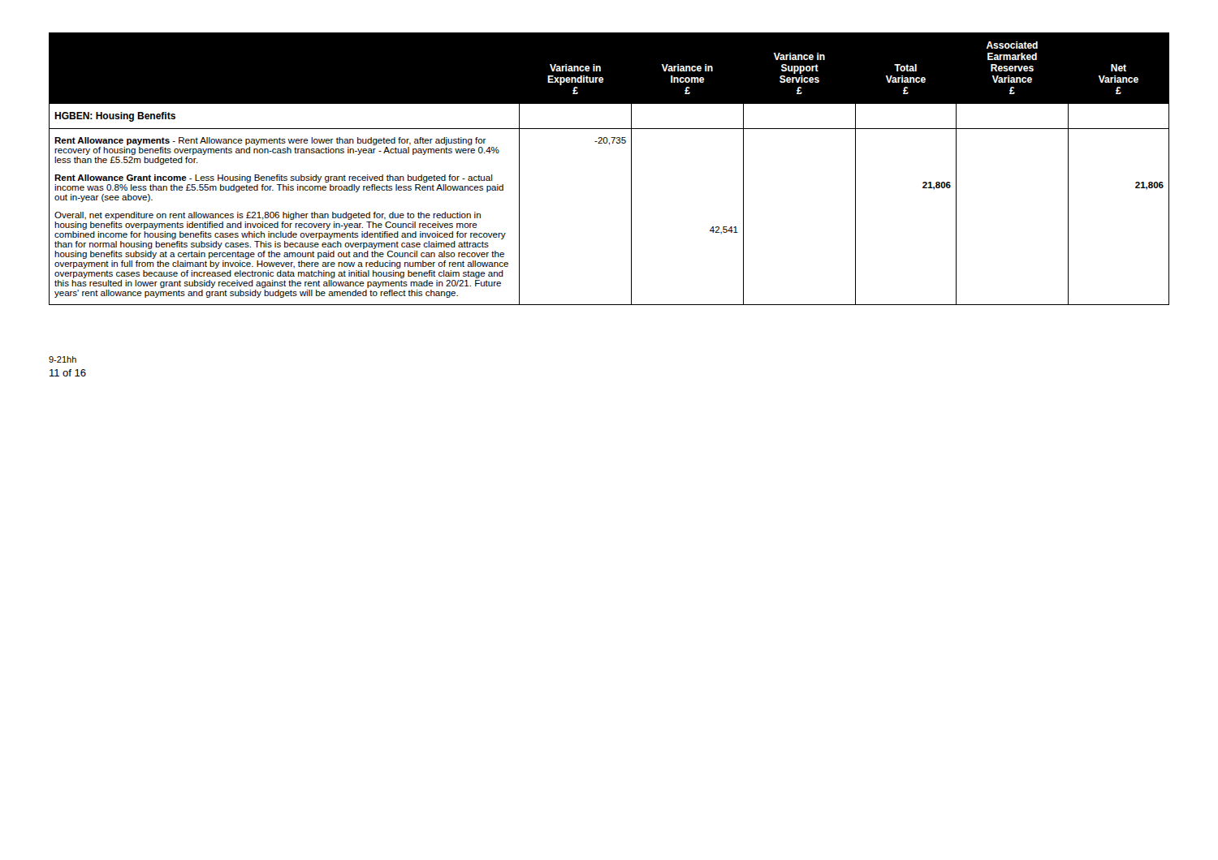| | Variance in Expenditure £ | Variance in Income £ | Variance in Support Services £ | Total Variance £ | Associated Earmarked Reserves Variance £ | Net Variance £ |
| --- | --- | --- | --- | --- | --- | --- |
| HGBEN: Housing Benefits | | | | | | |
| Rent Allowance payments - Rent Allowance payments were lower than budgeted for, after adjusting for recovery of housing benefits overpayments and non-cash transactions in-year - Actual payments were 0.4% less than the £5.52m budgeted for. Rent Allowance Grant income - Less Housing Benefits subsidy grant received than budgeted for - actual income was 0.8% less than the £5.55m budgeted for. This income broadly reflects less Rent Allowances paid out in-year (see above). Overall, net expenditure on rent allowances is £21,806 higher than budgeted for, due to the reduction in housing benefits overpayments identified and invoiced for recovery in-year. The Council receives more combined income for housing benefits cases which include overpayments identified and invoiced for recovery than for normal housing benefits subsidy cases. This is because each overpayment case claimed attracts housing benefits subsidy at a certain percentage of the amount paid out and the Council can also recover the overpayment in full from the claimant by invoice. However, there are now a reducing number of rent allowance overpayments cases because of increased electronic data matching at initial housing benefit claim stage and this has resulted in lower grant subsidy received against the rent allowance payments made in 20/21. Future years' rent allowance payments and grant subsidy budgets will be amended to reflect this change. | -20,735 | 42,541 | | 21,806 | | 21,806 |
9-21hh
11 of 16